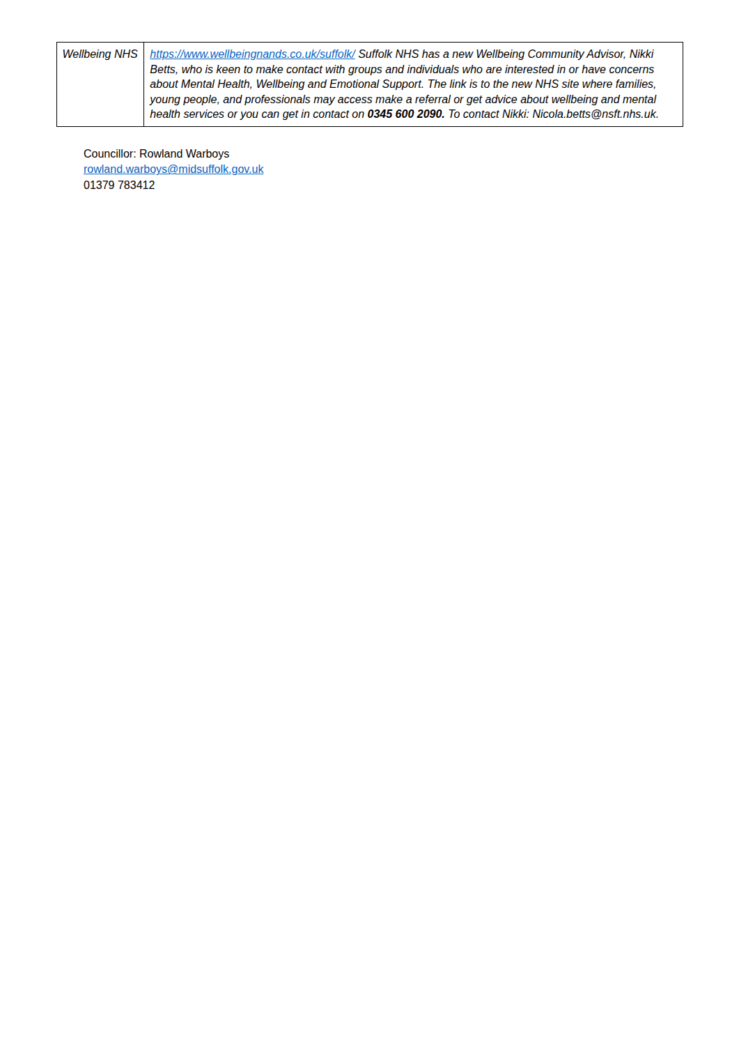| Wellbeing NHS | https://www.wellbeingnands.co.uk/suffolk/ Suffolk NHS has a new Wellbeing Community Advisor, Nikki Betts, who is keen to make contact with groups and individuals who are interested in or have concerns about Mental Health, Wellbeing and Emotional Support. The link is to the new NHS site where families, young people, and professionals may access make a referral or get advice about wellbeing and mental health services or you can get in contact on 0345 600 2090. To contact Nikki: Nicola.betts@nsft.nhs.uk. |
Councillor: Rowland Warboys
rowland.warboys@midsuffolk.gov.uk
01379 783412